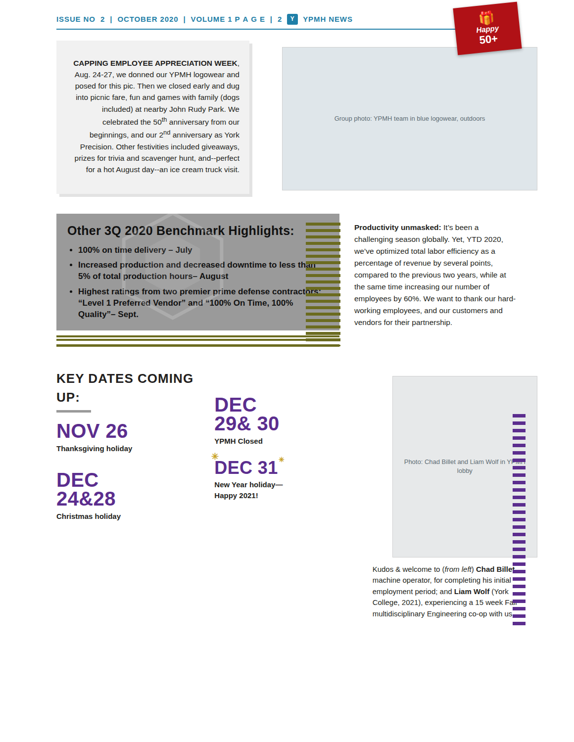🎁
Happy
50+
Issue No 2| October 2020| Volume 1 P A G E| 2 Y YPMH News
CAPPING EMPLOYEE APPRECIATION WEEK, Aug. 24-27, we donned our YPMH logowear and posed for this pic. Then we closed early and dug into picnic fare, fun and games with family (dogs included) at nearby John Rudy Park. We celebrated the 50th anniversary from our beginnings, and our 2nd anniversary as York Precision. Other festivities included giveaways, prizes for trivia and scavenger hunt, and--perfect for a hot August day--an ice cream truck visit.
Group photo: YPMH team in blue logowear, outdoors
Other 3Q 2020 Benchmark Highlights:
100% on time delivery – July
Increased production and decreased downtime to less than 5% of total production hours– August
Highest ratings from two premier prime defense contractors: “Level 1 Preferred Vendor” and “100% On Time, 100% Quality”– Sept.
Productivity unmasked: It’s been a challenging season globally. Yet, YTD 2020, we’ve optimized total labor efficiency as a percentage of revenue by several points, compared to the previous two years, while at the same time increasing our number of employees by 60%. We want to thank our hard-working employees, and our customers and vendors for their partnership.
KEY DATES COMING UP:
NOV 26
Thanksgiving holiday
DEC
24&28
Christmas holiday
DEC
29& 30
YPMH Closed
DEC 31
New Year holiday—
Happy 2021!
Photo: Chad Billet and Liam Wolf in YPMH lobby
Kudos & welcome to (from left) Chad Billet, machine operator, for completing his initial employment period; and Liam Wolf (York College, 2021), experiencing a 15 week Fall multidisciplinary Engineering co-op with us.